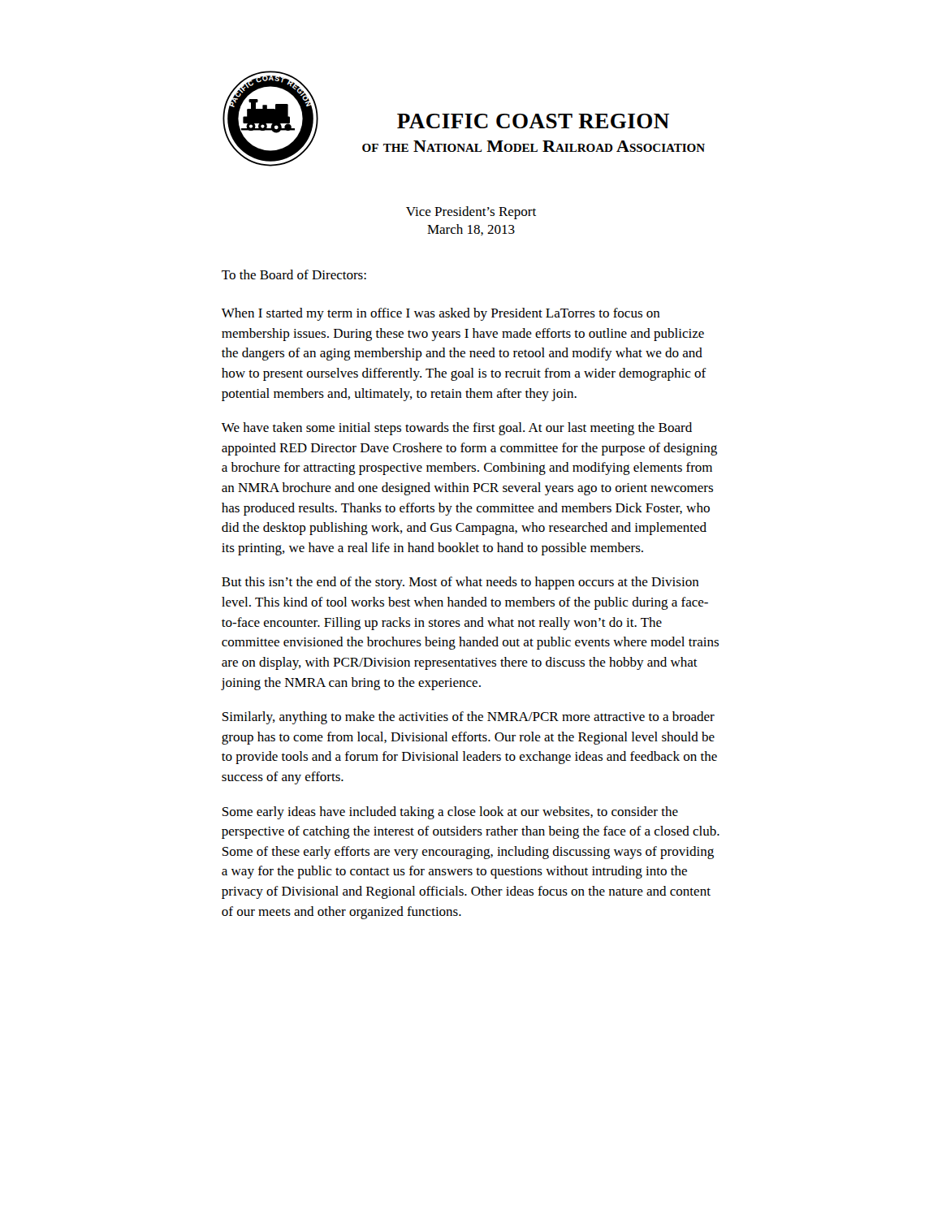Pacific Coast Region NMRA circular logo with steam locomotive PACIFIC COAST REGION NMRA
PACIFIC COAST REGION
of the National Model Railroad Association
Vice President’s Report
March 18, 2013
To the Board of Directors:
When I started my term in office I was asked by President LaTorres to focus on membership issues. During these two years I have made efforts to outline and publicize the dangers of an aging membership and the need to retool and modify what we do and how to present ourselves differently. The goal is to recruit from a wider demographic of potential members and, ultimately, to retain them after they join.
We have taken some initial steps towards the first goal. At our last meeting the Board appointed RED Director Dave Croshere to form a committee for the purpose of designing a brochure for attracting prospective members. Combining and modifying elements from an NMRA brochure and one designed within PCR several years ago to orient newcomers has produced results. Thanks to efforts by the committee and members Dick Foster, who did the desktop publishing work, and Gus Campagna, who researched and implemented its printing, we have a real life in hand booklet to hand to possible members.
But this isn’t the end of the story. Most of what needs to happen occurs at the Division level. This kind of tool works best when handed to members of the public during a face-to-face encounter. Filling up racks in stores and what not really won’t do it. The committee envisioned the brochures being handed out at public events where model trains are on display, with PCR/Division representatives there to discuss the hobby and what joining the NMRA can bring to the experience.
Similarly, anything to make the activities of the NMRA/PCR more attractive to a broader group has to come from local, Divisional efforts. Our role at the Regional level should be to provide tools and a forum for Divisional leaders to exchange ideas and feedback on the success of any efforts.
Some early ideas have included taking a close look at our websites, to consider the perspective of catching the interest of outsiders rather than being the face of a closed club. Some of these early efforts are very encouraging, including discussing ways of providing a way for the public to contact us for answers to questions without intruding into the privacy of Divisional and Regional officials. Other ideas focus on the nature and content of our meets and other organized functions.